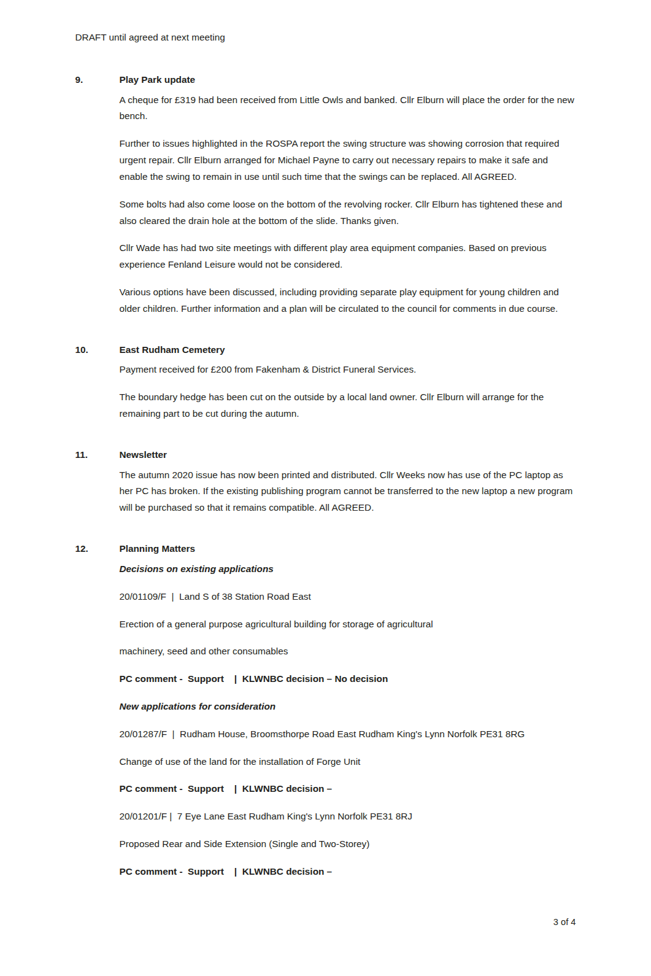DRAFT until agreed at next meeting
9. Play Park update
A cheque for £319 had been received from Little Owls and banked. Cllr Elburn will place the order for the new bench.
Further to issues highlighted in the ROSPA report the swing structure was showing corrosion that required urgent repair. Cllr Elburn arranged for Michael Payne to carry out necessary repairs to make it safe and enable the swing to remain in use until such time that the swings can be replaced. All AGREED.
Some bolts had also come loose on the bottom of the revolving rocker. Cllr Elburn has tightened these and also cleared the drain hole at the bottom of the slide. Thanks given.
Cllr Wade has had two site meetings with different play area equipment companies. Based on previous experience Fenland Leisure would not be considered.
Various options have been discussed, including providing separate play equipment for young children and older children. Further information and a plan will be circulated to the council for comments in due course.
10. East Rudham Cemetery
Payment received for £200 from Fakenham & District Funeral Services.
The boundary hedge has been cut on the outside by a local land owner. Cllr Elburn will arrange for the remaining part to be cut during the autumn.
11. Newsletter
The autumn 2020 issue has now been printed and distributed. Cllr Weeks now has use of the PC laptop as her PC has broken. If the existing publishing program cannot be transferred to the new laptop a new program will be purchased so that it remains compatible. All AGREED.
12. Planning Matters
Decisions on existing applications
20/01109/F | Land S of 38 Station Road East
Erection of a general purpose agricultural building for storage of agricultural
machinery, seed and other consumables
PC comment - Support | KLWNBC decision – No decision
New applications for consideration
20/01287/F | Rudham House, Broomsthorpe Road East Rudham King's Lynn Norfolk PE31 8RG
Change of use of the land for the installation of Forge Unit
PC comment - Support | KLWNBC decision –
20/01201/F | 7 Eye Lane East Rudham King's Lynn Norfolk PE31 8RJ
Proposed Rear and Side Extension (Single and Two-Storey)
PC comment - Support | KLWNBC decision –
3 of 4